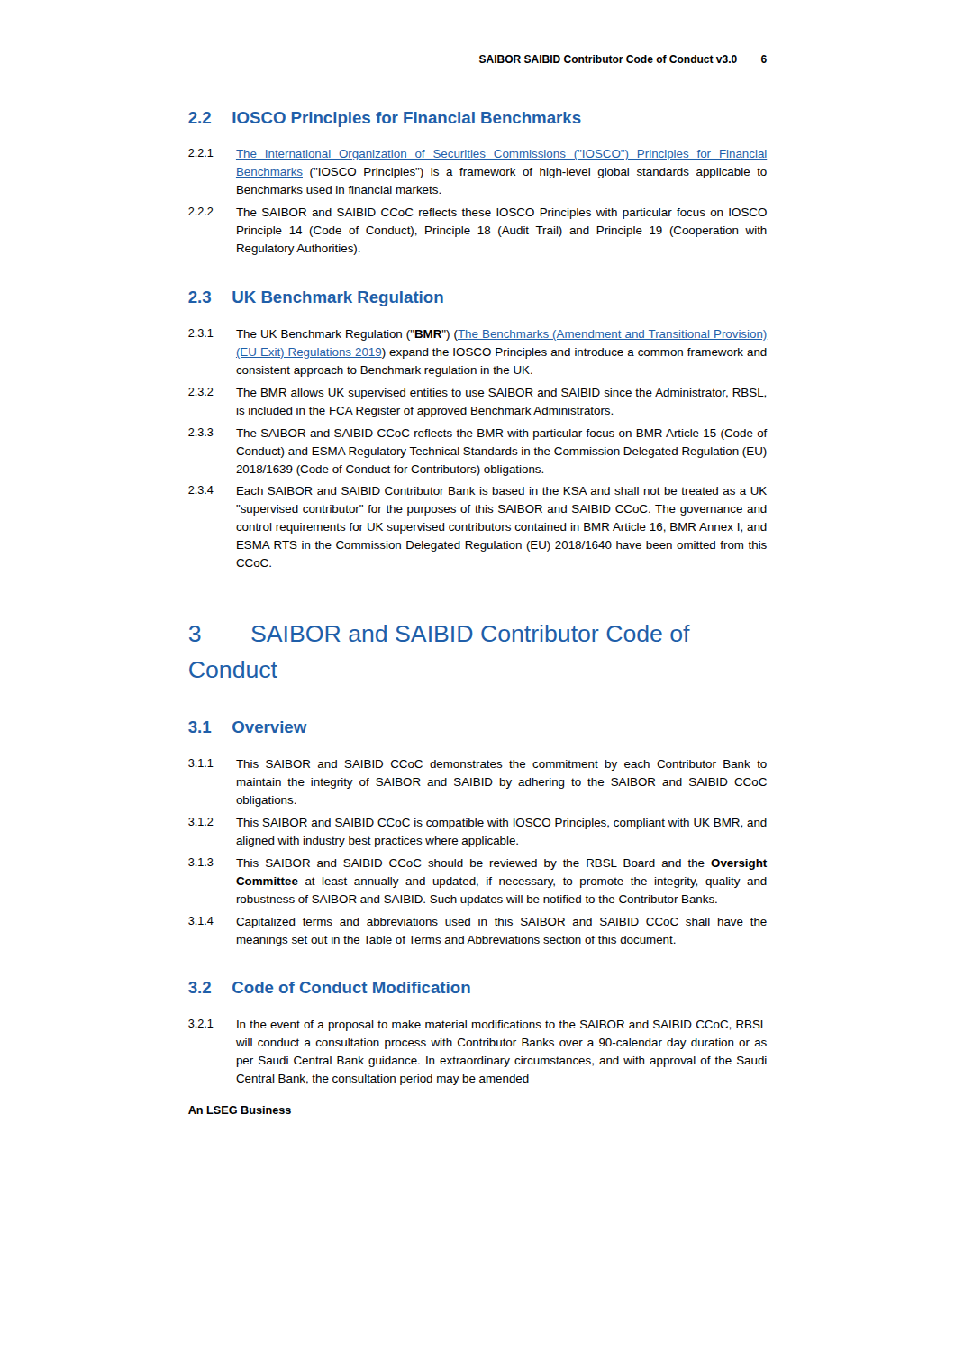SAIBOR SAIBID Contributor Code of Conduct v3.06
2.2 IOSCO Principles for Financial Benchmarks
2.2.1
The International Organization of Securities Commissions ("IOSCO") Principles for Financial Benchmarks ("IOSCO Principles") is a framework of high-level global standards applicable to Benchmarks used in financial markets.
2.2.2
The SAIBOR and SAIBID CCoC reflects these IOSCO Principles with particular focus on IOSCO Principle 14 (Code of Conduct), Principle 18 (Audit Trail) and Principle 19 (Cooperation with Regulatory Authorities).
2.3 UK Benchmark Regulation
2.3.1
The UK Benchmark Regulation ("BMR") (The Benchmarks (Amendment and Transitional Provision) (EU Exit) Regulations 2019) expand the IOSCO Principles and introduce a common framework and consistent approach to Benchmark regulation in the UK.
2.3.2
The BMR allows UK supervised entities to use SAIBOR and SAIBID since the Administrator, RBSL, is included in the FCA Register of approved Benchmark Administrators.
2.3.3
The SAIBOR and SAIBID CCoC reflects the BMR with particular focus on BMR Article 15 (Code of Conduct) and ESMA Regulatory Technical Standards in the Commission Delegated Regulation (EU) 2018/1639 (Code of Conduct for Contributors) obligations.
2.3.4
Each SAIBOR and SAIBID Contributor Bank is based in the KSA and shall not be treated as a UK "supervised contributor" for the purposes of this SAIBOR and SAIBID CCoC. The governance and control requirements for UK supervised contributors contained in BMR Article 16, BMR Annex I, and ESMA RTS in the Commission Delegated Regulation (EU) 2018/1640 have been omitted from this CCoC.
3 SAIBOR and SAIBID Contributor Code of Conduct
3.1 Overview
3.1.1
This SAIBOR and SAIBID CCoC demonstrates the commitment by each Contributor Bank to maintain the integrity of SAIBOR and SAIBID by adhering to the SAIBOR and SAIBID CCoC obligations.
3.1.2
This SAIBOR and SAIBID CCoC is compatible with IOSCO Principles, compliant with UK BMR, and aligned with industry best practices where applicable.
3.1.3
This SAIBOR and SAIBID CCoC should be reviewed by the RBSL Board and the Oversight Committee at least annually and updated, if necessary, to promote the integrity, quality and robustness of SAIBOR and SAIBID. Such updates will be notified to the Contributor Banks.
3.1.4
Capitalized terms and abbreviations used in this SAIBOR and SAIBID CCoC shall have the meanings set out in the Table of Terms and Abbreviations section of this document.
3.2 Code of Conduct Modification
3.2.1
In the event of a proposal to make material modifications to the SAIBOR and SAIBID CCoC, RBSL will conduct a consultation process with Contributor Banks over a 90-calendar day duration or as per Saudi Central Bank guidance. In extraordinary circumstances, and with approval of the Saudi Central Bank, the consultation period may be amended
An LSEG Business